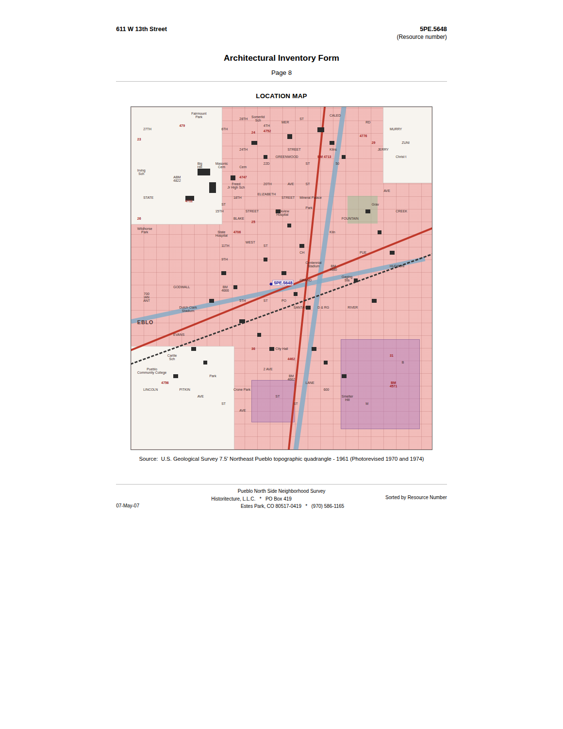611 W 13th Street
5PE.5648
(Resource number)
Architectural Inventory Form
Page 8
LOCATION MAP
Fairmount
Park
479
28TH
Somerlid
Sch
24
4752
27TH
23
6TH
4TH
MER
ST
CALED
RD
MURRY
ZUNI
JERRY
Christ t
4776
29
Kilns
24TH
STREET
BM 4713
22D
GREENWOOD
ST
50
Big
Hill
Masonic
Cem
Cem
4747
Irving
Sch
ABM
4822
Freed
Jr High Sch
20TH
AVE
ST
Mineral Palace
Park
18TH
ELIZABETH
STREET
ST
STATE
4711
Parkview
Hospital
15TH
STREET
BLAKE
26
Wildhorse
Park
25
4706
State
Hospital
11TH
WEST
ST
9TH
ST
CH
Centennial
Stadium
BM
4680
Gaging
Sta
PUE
HUDSON
Kiln
FOUNTAIN
Grav
AVE
CREEK
GRAND
BM
4666
GODWALL
700
IAN
ANT
Dutch Clark
Stadium
EBLO
5TH
ST
PO
SANTA FE
D & RG
RIVER
EVANS
Carlile
Sch
Pueblo
Community College
4756
LINCOLN
PITKIN
AVE
Park
Crone Park
36
City Hall
4462
2 AVE
BM
4662
LANE
600
ST
ST
Smelter
Hill
M
31
B
BM
4571
ST
AVE
5PE.5648
Source: U.S. Geological Survey 7.5' Northeast Pueblo topographic quadrangle - 1961 (Photorevised 1970 and 1974)
Pueblo North Side Neighborhood Survey
Historitecture, L.L.C. * PO Box 419
Sorted by Resource Number
07-May-07
Estes Park, CO 80517-0419 * (970) 586-1165